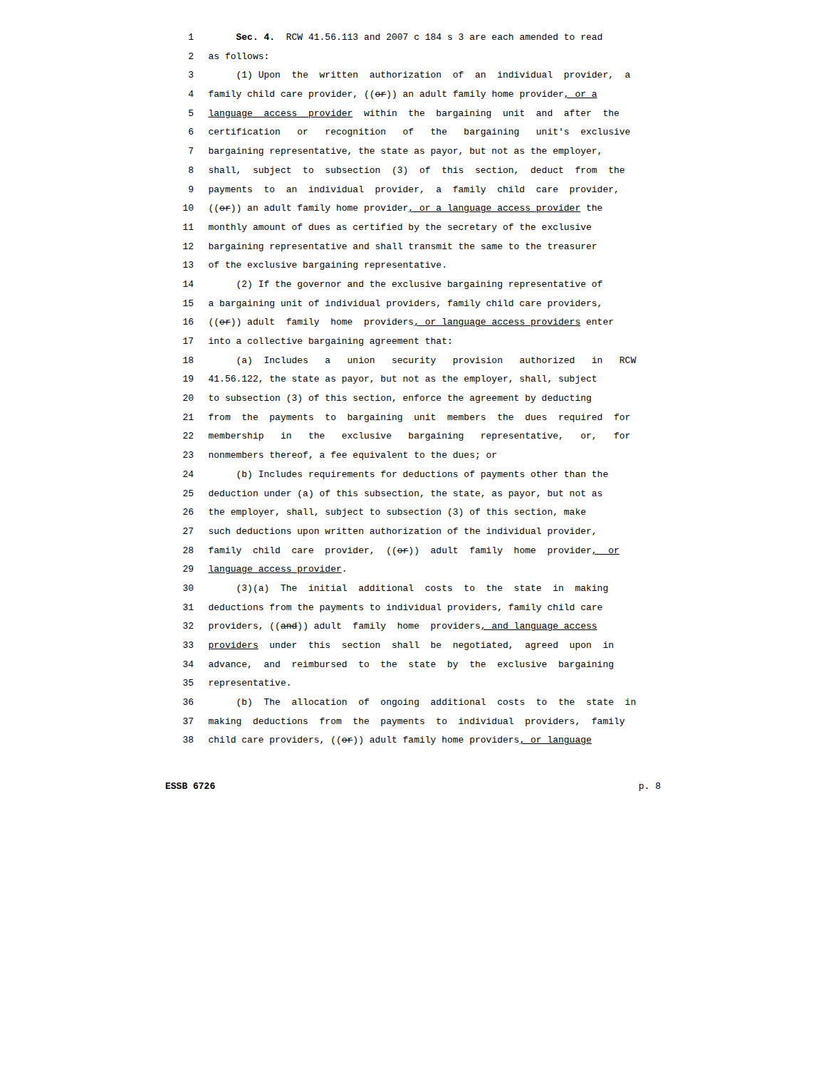| 1 | Sec. 4. RCW 41.56.113 and 2007 c 184 s 3 are each amended to read |
| 2 | as follows: |
| 3 | (1) Upon the written authorization of an individual provider, a |
| 4 | family child care provider, (( or )) an adult family home provider , or a |
| 5 | language access provider within the bargaining unit and after the |
| 6 | certification or recognition of the bargaining unit's exclusive |
| 7 | bargaining representative, the state as payor, but not as the employer, |
| 8 | shall, subject to subsection (3) of this section, deduct from the |
| 9 | payments to an individual provider, a family child care provider, |
| 10 | (( or )) an adult family home provider , or a language access provider the |
| 11 | monthly amount of dues as certified by the secretary of the exclusive |
| 12 | bargaining representative and shall transmit the same to the treasurer |
| 13 | of the exclusive bargaining representative. |
| 14 | (2) If the governor and the exclusive bargaining representative of |
| 15 | a bargaining unit of individual providers, family child care providers, |
| 16 | (( or )) adult family home providers , or language access providers enter |
| 17 | into a collective bargaining agreement that: |
| 18 | (a) Includes a union security provision authorized in RCW |
| 19 | 41.56.122, the state as payor, but not as the employer, shall, subject |
| 20 | to subsection (3) of this section, enforce the agreement by deducting |
| 21 | from the payments to bargaining unit members the dues required for |
| 22 | membership in the exclusive bargaining representative, or, for |
| 23 | nonmembers thereof, a fee equivalent to the dues; or |
| 24 | (b) Includes requirements for deductions of payments other than the |
| 25 | deduction under (a) of this subsection, the state, as payor, but not as |
| 26 | the employer, shall, subject to subsection (3) of this section, make |
| 27 | such deductions upon written authorization of the individual provider, |
| 28 | family child care provider, (( or )) adult family home provider , or |
| 29 | language access provider . |
| 30 | (3)(a) The initial additional costs to the state in making |
| 31 | deductions from the payments to individual providers, family child care |
| 32 | providers, (( and )) adult family home providers , and language access |
| 33 | providers under this section shall be negotiated, agreed upon in |
| 34 | advance, and reimbursed to the state by the exclusive bargaining |
| 35 | representative. |
| 36 | (b) The allocation of ongoing additional costs to the state in |
| 37 | making deductions from the payments to individual providers, family |
| 38 | child care providers, (( or )) adult family home providers , or language |
ESSB 6726 p. 8